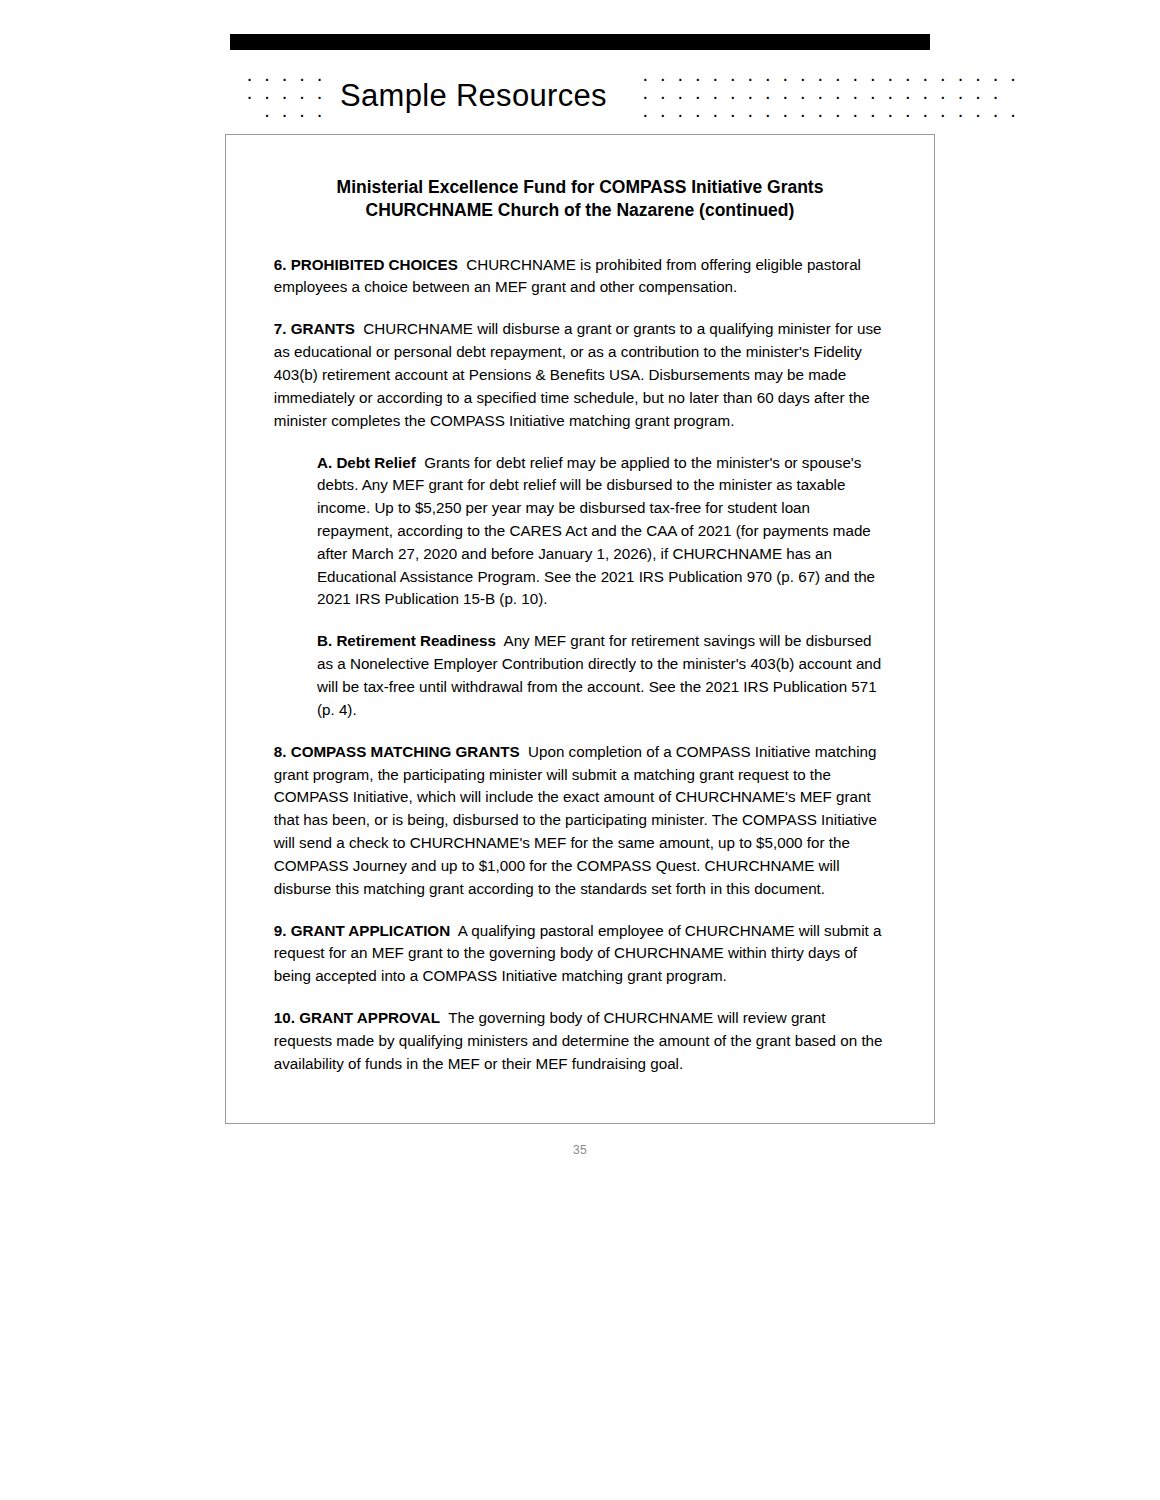. . . . .
. . . . .
. . . .
Sample Resources
. . . . . . . . . . . . . . . . . . . . . .
. . . . . . . . . . . . . . . . . . . . .
. . . . . . . . . . . . . . . . . . . . . .
Ministerial Excellence Fund for COMPASS Initiative Grants
CHURCHNAME Church of the Nazarene (continued)
6. PROHIBITED CHOICES CHURCHNAME is prohibited from offering eligible pastoral employees a choice between an MEF grant and other compensation.
7. GRANTS CHURCHNAME will disburse a grant or grants to a qualifying minister for use as educational or personal debt repayment, or as a contribution to the minister's Fidelity 403(b) retirement account at Pensions & Benefits USA. Disbursements may be made immediately or according to a specified time schedule, but no later than 60 days after the minister completes the COMPASS Initiative matching grant program.
A. Debt Relief Grants for debt relief may be applied to the minister's or spouse's debts. Any MEF grant for debt relief will be disbursed to the minister as taxable income. Up to $5,250 per year may be disbursed tax-free for student loan repayment, according to the CARES Act and the CAA of 2021 (for payments made after March 27, 2020 and before January 1, 2026), if CHURCHNAME has an Educational Assistance Program. See the 2021 IRS Publication 970 (p. 67) and the 2021 IRS Publication 15-B (p. 10).
B. Retirement Readiness Any MEF grant for retirement savings will be disbursed as a Nonelective Employer Contribution directly to the minister's 403(b) account and will be tax-free until withdrawal from the account. See the 2021 IRS Publication 571 (p. 4).
8. COMPASS MATCHING GRANTS Upon completion of a COMPASS Initiative matching grant program, the participating minister will submit a matching grant request to the COMPASS Initiative, which will include the exact amount of CHURCHNAME's MEF grant that has been, or is being, disbursed to the participating minister. The COMPASS Initiative will send a check to CHURCHNAME's MEF for the same amount, up to $5,000 for the COMPASS Journey and up to $1,000 for the COMPASS Quest. CHURCHNAME will disburse this matching grant according to the standards set forth in this document.
9. GRANT APPLICATION A qualifying pastoral employee of CHURCHNAME will submit a request for an MEF grant to the governing body of CHURCHNAME within thirty days of being accepted into a COMPASS Initiative matching grant program.
10. GRANT APPROVAL The governing body of CHURCHNAME will review grant requests made by qualifying ministers and determine the amount of the grant based on the availability of funds in the MEF or their MEF fundraising goal.
35